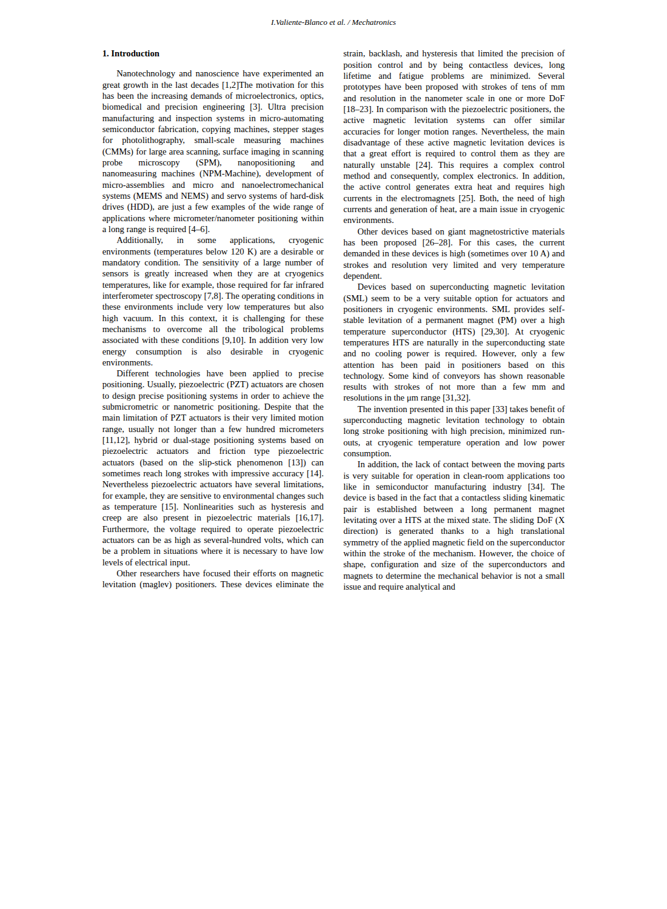I.Valiente-Blanco et al. / Mechatronics
1. Introduction
Nanotechnology and nanoscience have experimented an great growth in the last decades [1,2]The motivation for this has been the increasing demands of microelectronics, optics, biomedical and precision engineering [3]. Ultra precision manufacturing and inspection systems in micro-automating semiconductor fabrication, copying machines, stepper stages for photolithography, small-scale measuring machines (CMMs) for large area scanning, surface imaging in scanning probe microscopy (SPM), nanopositioning and nanomeasuring machines (NPM-Machine), development of micro-assemblies and micro and nanoelectromechanical systems (MEMS and NEMS) and servo systems of hard-disk drives (HDD), are just a few examples of the wide range of applications where micrometer/nanometer positioning within a long range is required [4–6].
Additionally, in some applications, cryogenic environments (temperatures below 120 K) are a desirable or mandatory condition. The sensitivity of a large number of sensors is greatly increased when they are at cryogenics temperatures, like for example, those required for far infrared interferometer spectroscopy [7,8]. The operating conditions in these environments include very low temperatures but also high vacuum. In this context, it is challenging for these mechanisms to overcome all the tribological problems associated with these conditions [9,10]. In addition very low energy consumption is also desirable in cryogenic environments.
Different technologies have been applied to precise positioning. Usually, piezoelectric (PZT) actuators are chosen to design precise positioning systems in order to achieve the submicrometric or nanometric positioning. Despite that the main limitation of PZT actuators is their very limited motion range, usually not longer than a few hundred micrometers [11,12], hybrid or dual-stage positioning systems based on piezoelectric actuators and friction type piezoelectric actuators (based on the slip-stick phenomenon [13]) can sometimes reach long strokes with impressive accuracy [14]. Nevertheless piezoelectric actuators have several limitations, for example, they are sensitive to environmental changes such as temperature [15]. Nonlinearities such as hysteresis and creep are also present in piezoelectric materials [16,17]. Furthermore, the voltage required to operate piezoelectric actuators can be as high as several-hundred volts, which can be a problem in situations where it is necessary to have low levels of electrical input.
Other researchers have focused their efforts on magnetic levitation (maglev) positioners. These devices eliminate the strain, backlash, and hysteresis that limited the precision of position control and by being contactless devices, long lifetime and fatigue problems are minimized. Several prototypes have been proposed with strokes of tens of mm and resolution in the nanometer scale in one or more DoF [18–23]. In comparison with the piezoelectric positioners, the active magnetic levitation systems can offer similar accuracies for longer motion ranges. Nevertheless, the main disadvantage of these active magnetic levitation devices is that a great effort is required to control them as they are naturally unstable [24]. This requires a complex control method and consequently, complex electronics. In addition, the active control generates extra heat and requires high currents in the electromagnets [25]. Both, the need of high currents and generation of heat, are a main issue in cryogenic environments.
Other devices based on giant magnetostrictive materials has been proposed [26–28]. For this cases, the current demanded in these devices is high (sometimes over 10 A) and strokes and resolution very limited and very temperature dependent.
Devices based on superconducting magnetic levitation (SML) seem to be a very suitable option for actuators and positioners in cryogenic environments. SML provides self-stable levitation of a permanent magnet (PM) over a high temperature superconductor (HTS) [29,30]. At cryogenic temperatures HTS are naturally in the superconducting state and no cooling power is required. However, only a few attention has been paid in positioners based on this technology. Some kind of conveyors has shown reasonable results with strokes of not more than a few mm and resolutions in the μm range [31,32].
The invention presented in this paper [33] takes benefit of superconducting magnetic levitation technology to obtain long stroke positioning with high precision, minimized run-outs, at cryogenic temperature operation and low power consumption.
In addition, the lack of contact between the moving parts is very suitable for operation in clean-room applications too like in semiconductor manufacturing industry [34]. The device is based in the fact that a contactless sliding kinematic pair is established between a long permanent magnet levitating over a HTS at the mixed state. The sliding DoF (X direction) is generated thanks to a high translational symmetry of the applied magnetic field on the superconductor within the stroke of the mechanism. However, the choice of shape, configuration and size of the superconductors and magnets to determine the mechanical behavior is not a small issue and require analytical and